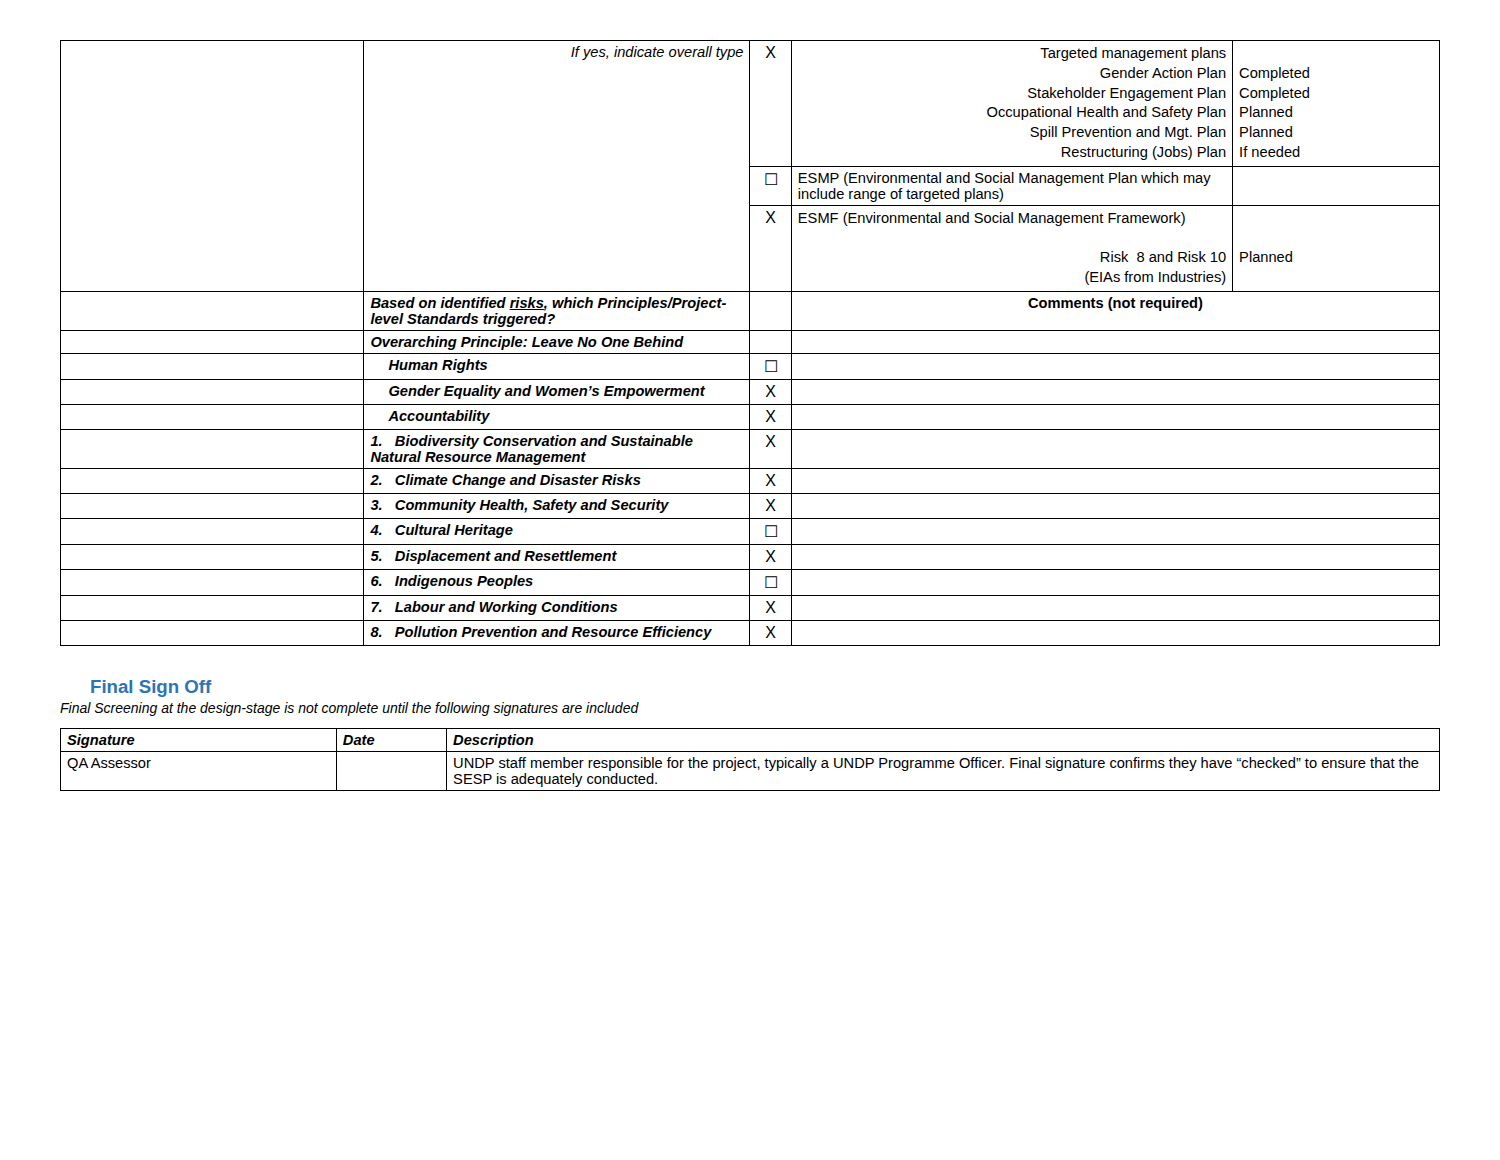| | If yes, indicate overall type | X | Targeted management plans Gender Action Plan Stakeholder Engagement Plan Occupational Health and Safety Plan Spill Prevention and Mgt. Plan Restructuring (Jobs) Plan | Completed Completed Planned Planned If needed |
| ☐ | ESMP (Environmental and Social Management Plan which may include range of targeted plans) | |
| X | ESMF (Environmental and Social Management Framework) Risk 8 and Risk 10 (EIAs from Industries) | Planned |
| | Based on identified risks , which Principles/Project-level Standards triggered? | | Comments (not required) |
| | Overarching Principle: Leave No One Behind | | |
| | Human Rights | ☐ | |
| | Gender Equality and Women’s Empowerment | X | |
| | Accountability | X | |
| | 1. Biodiversity Conservation and Sustainable Natural Resource Management | X | |
| | 2. Climate Change and Disaster Risks | X | |
| | 3. Community Health, Safety and Security | X | |
| | 4. Cultural Heritage | ☐ | |
| | 5. Displacement and Resettlement | X | |
| | 6. Indigenous Peoples | ☐ | |
| | 7. Labour and Working Conditions | X | |
| | 8. Pollution Prevention and Resource Efficiency | X | |
Final Sign Off
Final Screening at the design-stage is not complete until the following signatures are included
| Signature | Date | Description |
| --- | --- | --- |
| QA Assessor | | UNDP staff member responsible for the project, typically a UNDP Programme Officer. Final signature confirms they have “checked” to ensure that the SESP is adequately conducted. |